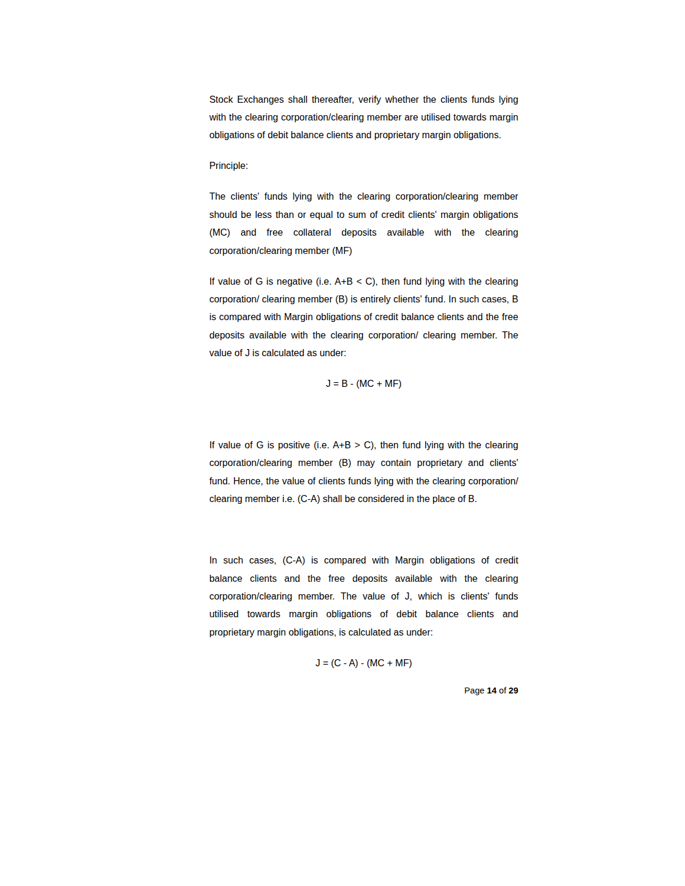Stock Exchanges shall thereafter, verify whether the clients funds lying with the clearing corporation/clearing member are utilised towards margin obligations of debit balance clients and proprietary margin obligations.
Principle:
The clients' funds lying with the clearing corporation/clearing member should be less than or equal to sum of credit clients' margin obligations (MC) and free collateral deposits available with the clearing corporation/clearing member (MF)
If value of G is negative (i.e. A+B < C), then fund lying with the clearing corporation/ clearing member (B) is entirely clients' fund. In such cases, B is compared with Margin obligations of credit balance clients and the free deposits available with the clearing corporation/ clearing member. The value of J is calculated as under:
J = B - (MC + MF)
If value of G is positive (i.e. A+B > C), then fund lying with the clearing corporation/clearing member (B) may contain proprietary and clients' fund. Hence, the value of clients funds lying with the clearing corporation/ clearing member i.e. (C-A) shall be considered in the place of B.
In such cases, (C-A) is compared with Margin obligations of credit balance clients and the free deposits available with the clearing corporation/clearing member. The value of J, which is clients' funds utilised towards margin obligations of debit balance clients and proprietary margin obligations, is calculated as under:
J = (C - A) - (MC + MF)
Page 14 of 29